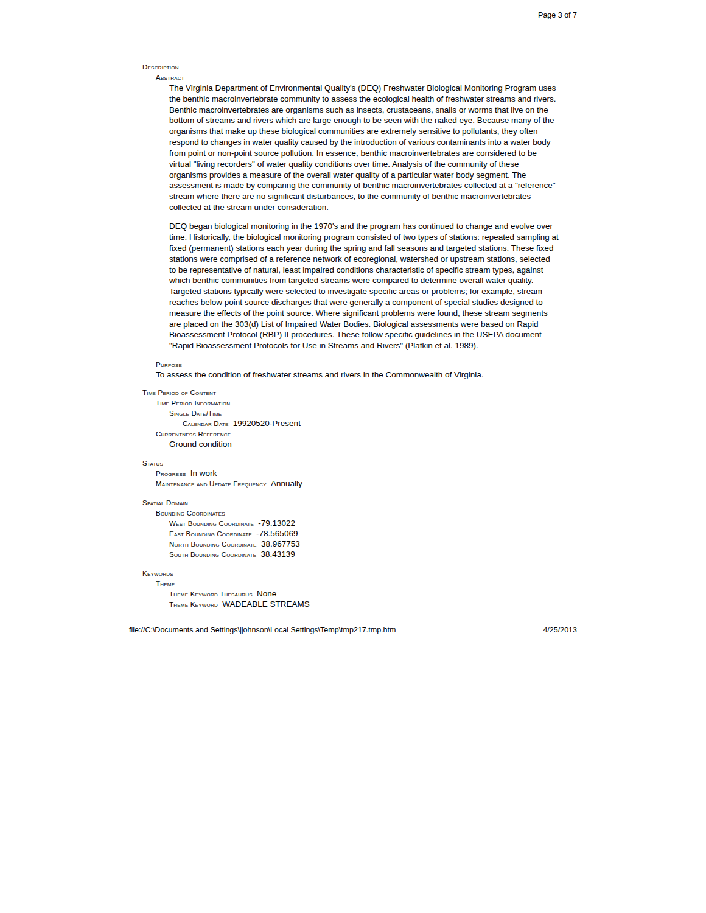Page 3 of 7
Description
Abstract
The Virginia Department of Environmental Quality's (DEQ) Freshwater Biological Monitoring Program uses the benthic macroinvertebrate community to assess the ecological health of freshwater streams and rivers. Benthic macroinvertebrates are organisms such as insects, crustaceans, snails or worms that live on the bottom of streams and rivers which are large enough to be seen with the naked eye. Because many of the organisms that make up these biological communities are extremely sensitive to pollutants, they often respond to changes in water quality caused by the introduction of various contaminants into a water body from point or non-point source pollution. In essence, benthic macroinvertebrates are considered to be virtual "living recorders" of water quality conditions over time. Analysis of the community of these organisms provides a measure of the overall water quality of a particular water body segment. The assessment is made by comparing the community of benthic macroinvertebrates collected at a "reference" stream where there are no significant disturbances, to the community of benthic macroinvertebrates collected at the stream under consideration.
DEQ began biological monitoring in the 1970's and the program has continued to change and evolve over time. Historically, the biological monitoring program consisted of two types of stations: repeated sampling at fixed (permanent) stations each year during the spring and fall seasons and targeted stations. These fixed stations were comprised of a reference network of ecoregional, watershed or upstream stations, selected to be representative of natural, least impaired conditions characteristic of specific stream types, against which benthic communities from targeted streams were compared to determine overall water quality. Targeted stations typically were selected to investigate specific areas or problems; for example, stream reaches below point source discharges that were generally a component of special studies designed to measure the effects of the point source. Where significant problems were found, these stream segments are placed on the 303(d) List of Impaired Water Bodies. Biological assessments were based on Rapid Bioassessment Protocol (RBP) II procedures. These follow specific guidelines in the USEPA document "Rapid Bioassessment Protocols for Use in Streams and Rivers" (Plafkin et al. 1989).
Purpose
To assess the condition of freshwater streams and rivers in the Commonwealth of Virginia.
Time Period of Content
Time Period Information
Single Date/Time
Calendar Date 19920520-Present
Currentness Reference
Ground condition
Status
Progress In work
Maintenance and Update Frequency Annually
Spatial Domain
Bounding Coordinates
West Bounding Coordinate -79.13022
East Bounding Coordinate -78.565069
North Bounding Coordinate 38.967753
South Bounding Coordinate 38.43139
Keywords
Theme
Theme Keyword Thesaurus None
Theme Keyword WADEABLE STREAMS
file://C:\Documents and Settings\jjohnson\Local Settings\Temp\tmp217.tmp.htm 4/25/2013